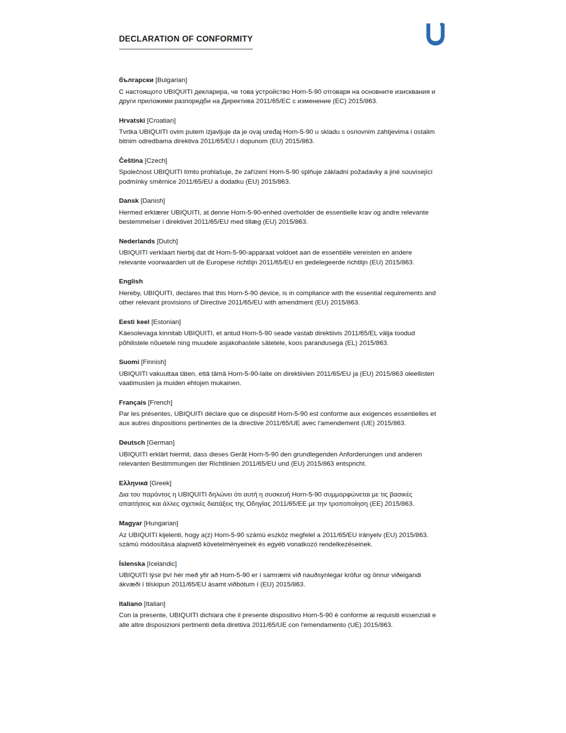DECLARATION OF CONFORMITY
български [Bulgarian]
С настоящото UBIQUITI декларира, че това устройство Horn-5-90 отговаря на основните изисквания и други приложими разпоредби на Директива 2011/65/ЕС с изменение (ЕС) 2015/863.
Hrvatski [Croatian]
Tvrtka UBIQUITI ovim putem izjavljuje da je ovaj uređaj Horn-5-90 u skladu s osnovnim zahtjevima i ostalim bitnim odredbama direktiva 2011/65/EU i dopunom (EU) 2015/863.
Čeština [Czech]
Společnost UBIQUITI tímto prohlašuje, že zařízení Horn-5-90 splňuje základní požadavky a jiné související podmínky směrnice 2011/65/EU a dodatku (EU) 2015/863.
Dansk [Danish]
Hermed erklærer UBIQUITI, at denne Horn-5-90-enhed overholder de essentielle krav og andre relevante bestemmelser i direktivet 2011/65/EU med tillæg (EU) 2015/863.
Nederlands [Dutch]
UBIQUITI verklaart hierbij dat dit Horn-5-90-apparaat voldoet aan de essentiële vereisten en andere relevante voorwaarden uit de Europese richtlijn 2011/65/EU en gedelegeerde richtlijn (EU) 2015/863.
English
Hereby, UBIQUITI, declares that this Horn-5-90 device, is in compliance with the essential requirements and other relevant provisions of Directive 2011/65/EU with amendment (EU) 2015/863.
Eesti keel [Estonian]
Käesolevaga kinnitab UBIQUITI, et antud Horn-5-90 seade vastab direktiivis 2011/65/EL välja toodud põhilistele nõuetele ning muudele asjakohastele sätetele, koos parandusega (EL) 2015/863.
Suomi [Finnish]
UBIQUITI vakuuttaa täten, että tämä Horn-5-90-laite on direktiivien 2011/65/EU ja (EU) 2015/863 oleellisten vaatimusten ja muiden ehtojen mukainen.
Français [French]
Par les présentes, UBIQUITI déclare que ce dispositif Horn-5-90 est conforme aux exigences essentielles et aux autres dispositions pertinentes de la directive 2011/65/UE avec l'amendement (UE) 2015/863.
Deutsch [German]
UBIQUITI erklärt hiermit, dass dieses Gerät Horn-5-90 den grundlegenden Anforderungen und anderen relevanten Bestimmungen der Richtlinien 2011/65/EU und (EU) 2015/863 entspricht.
Ελληνικά [Greek]
Δια του παρόντος η UBIQUITI δηλώνει ότι αυτή η συσκευή Horn-5-90 συμμορφώνεται με τις βασικές απαιτήσεις και άλλες σχετικές διατάξεις της Οδηγίας 2011/65/ΕΕ με την τροποποίηση (ΕΕ) 2015/863.
Magyar [Hungarian]
Az UBIQUITI kijelenti, hogy a(z) Horn-5-90 számú eszköz megfelel a 2011/65/EU irányelv (EU) 2015/863. számú módosítása alapvető követelményeinek és egyéb vonatkozó rendelkezéseinek.
Íslenska [Icelandic]
UBIQUITI lýsir því hér með yfir að Horn-5-90 er í samræmi við nauðsynlegar kröfur og önnur viðeigandi ákvæði í tilskipun 2011/65/EU ásamt viðbótum í (EU) 2015/863.
Italiano [Italian]
Con la presente, UBIQUITI dichiara che il presente dispositivo Horn-5-90 è conforme ai requisiti essenziali e alle altre disposizioni pertinenti della direttiva 2011/65/UE con l'emendamento (UE) 2015/863.